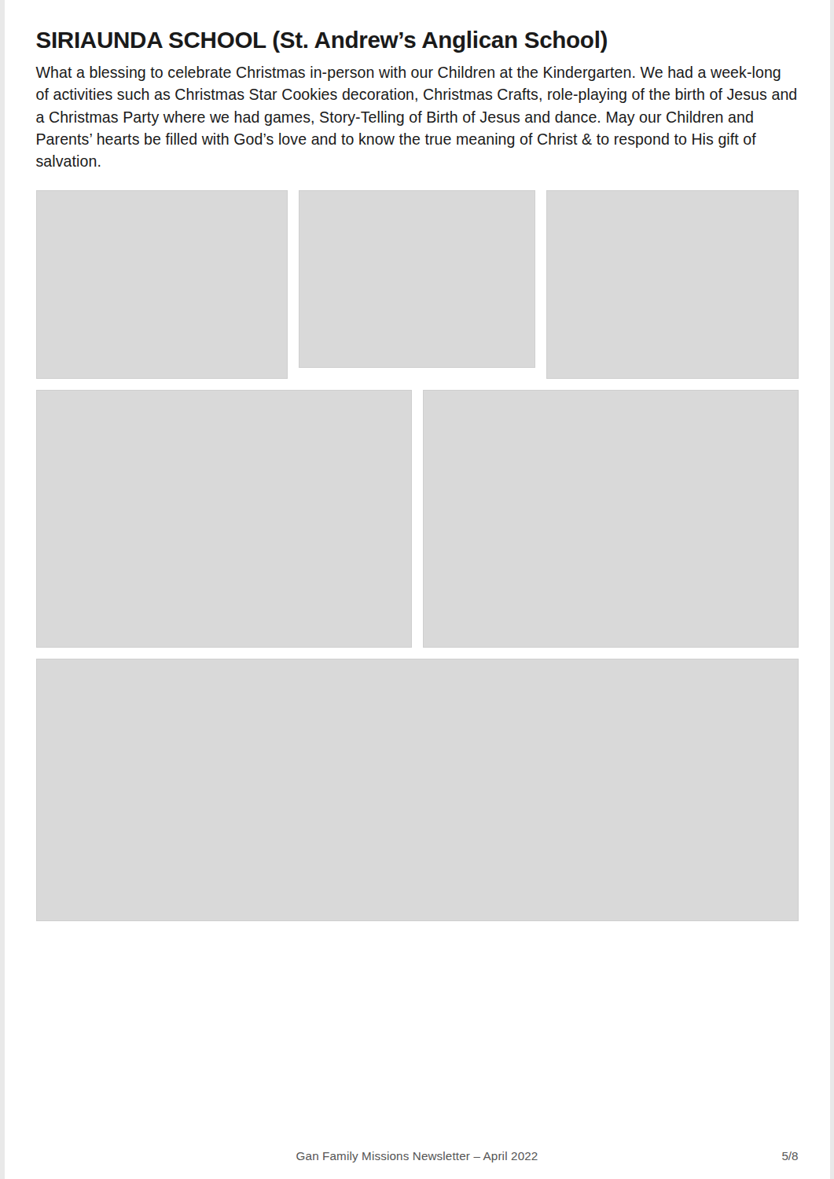SIRIAUNDA SCHOOL (St. Andrew’s Anglican School)
What a blessing to celebrate Christmas in-person with our Children at the Kindergarten. We had a week-long of activities such as Christmas Star Cookies decoration, Christmas Crafts, role-playing of the birth of Jesus and a Christmas Party where we had games, Story-Telling of Birth of Jesus and dance. May our Children and Parents’ hearts be filled with God’s love and to know the true meaning of Christ & to respond to His gift of salvation.
Children seated on the floor with a teacher during a Christmas activity.
Story-telling of the birth of Jesus.
Children opening gifts at the Christmas party.
Teachers and children in front of the Christmas tree.
Group photo beside the Christmas tree.
Children dancing together at the Christmas party.
Gan Family Missions Newsletter – April 2022 5/8